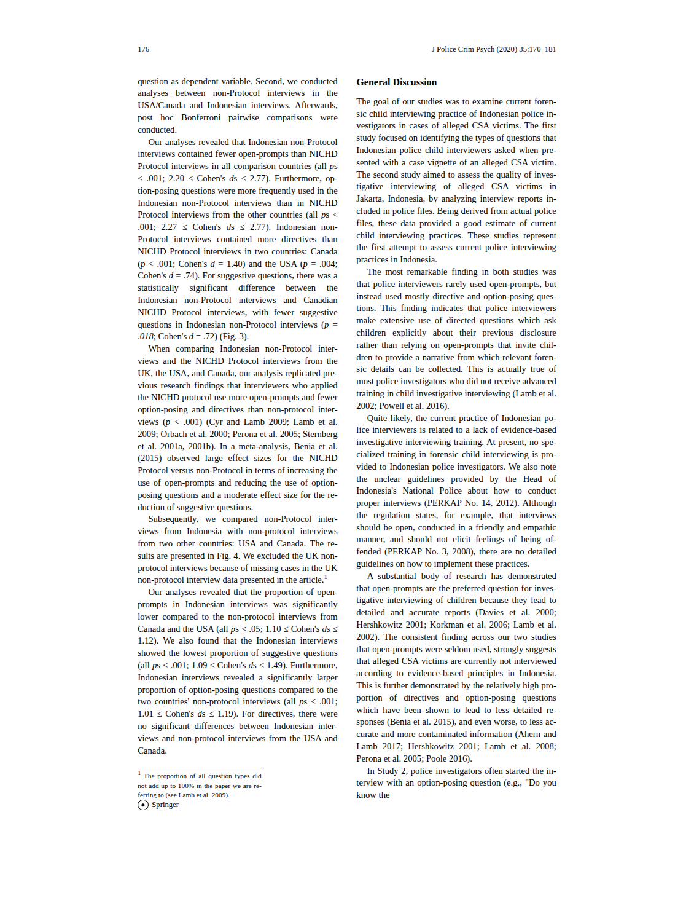176 J Police Crim Psych (2020) 35:170–181
question as dependent variable. Second, we conducted analyses between non-Protocol interviews in the USA/Canada and Indonesian interviews. Afterwards, post hoc Bonferroni pairwise comparisons were conducted.
Our analyses revealed that Indonesian non-Protocol interviews contained fewer open-prompts than NICHD Protocol interviews in all comparison countries (all ps < .001; 2.20 ≤ Cohen's ds ≤ 2.77). Furthermore, option-posing questions were more frequently used in the Indonesian non-Protocol interviews than in NICHD Protocol interviews from the other countries (all ps < .001; 2.27 ≤ Cohen's ds ≤ 2.77). Indonesian non-Protocol interviews contained more directives than NICHD Protocol interviews in two countries: Canada (p < .001; Cohen's d = 1.40) and the USA (p = .004; Cohen's d = .74). For suggestive questions, there was a statistically significant difference between the Indonesian non-Protocol interviews and Canadian NICHD Protocol interviews, with fewer suggestive questions in Indonesian non-Protocol interviews (p = .018; Cohen's d = .72) (Fig. 3).
When comparing Indonesian non-Protocol interviews and the NICHD Protocol interviews from the UK, the USA, and Canada, our analysis replicated previous research findings that interviewers who applied the NICHD protocol use more open-prompts and fewer option-posing and directives than non-protocol interviews (p < .001) (Cyr and Lamb 2009; Lamb et al. 2009; Orbach et al. 2000; Perona et al. 2005; Sternberg et al. 2001a, 2001b). In a meta-analysis, Benia et al. (2015) observed large effect sizes for the NICHD Protocol versus non-Protocol in terms of increasing the use of open-prompts and reducing the use of option-posing questions and a moderate effect size for the reduction of suggestive questions.
Subsequently, we compared non-Protocol interviews from Indonesia with non-protocol interviews from two other countries: USA and Canada. The results are presented in Fig. 4. We excluded the UK non-protocol interviews because of missing cases in the UK non-protocol interview data presented in the article.1
Our analyses revealed that the proportion of open-prompts in Indonesian interviews was significantly lower compared to the non-protocol interviews from Canada and the USA (all ps < .05; 1.10 ≤ Cohen's ds ≤ 1.12). We also found that the Indonesian interviews showed the lowest proportion of suggestive questions (all ps < .001; 1.09 ≤ Cohen's ds ≤ 1.49). Furthermore, Indonesian interviews revealed a significantly larger proportion of option-posing questions compared to the two countries' non-protocol interviews (all ps < .001; 1.01 ≤ Cohen's ds ≤ 1.19). For directives, there were no significant differences between Indonesian interviews and non-protocol interviews from the USA and Canada.
1 The proportion of all question types did not add up to 100% in the paper we are referring to (see Lamb et al. 2009).
General Discussion
The goal of our studies was to examine current forensic child interviewing practice of Indonesian police investigators in cases of alleged CSA victims. The first study focused on identifying the types of questions that Indonesian police child interviewers asked when presented with a case vignette of an alleged CSA victim. The second study aimed to assess the quality of investigative interviewing of alleged CSA victims in Jakarta, Indonesia, by analyzing interview reports included in police files. Being derived from actual police files, these data provided a good estimate of current child interviewing practices. These studies represent the first attempt to assess current police interviewing practices in Indonesia.
The most remarkable finding in both studies was that police interviewers rarely used open-prompts, but instead used mostly directive and option-posing questions. This finding indicates that police interviewers make extensive use of directed questions which ask children explicitly about their previous disclosure rather than relying on open-prompts that invite children to provide a narrative from which relevant forensic details can be collected. This is actually true of most police investigators who did not receive advanced training in child investigative interviewing (Lamb et al. 2002; Powell et al. 2016).
Quite likely, the current practice of Indonesian police interviewers is related to a lack of evidence-based investigative interviewing training. At present, no specialized training in forensic child interviewing is provided to Indonesian police investigators. We also note the unclear guidelines provided by the Head of Indonesia's National Police about how to conduct proper interviews (PERKAP No. 14, 2012). Although the regulation states, for example, that interviews should be open, conducted in a friendly and empathic manner, and should not elicit feelings of being offended (PERKAP No. 3, 2008), there are no detailed guidelines on how to implement these practices.
A substantial body of research has demonstrated that open-prompts are the preferred question for investigative interviewing of children because they lead to detailed and accurate reports (Davies et al. 2000; Hershkowitz 2001; Korkman et al. 2006; Lamb et al. 2002). The consistent finding across our two studies that open-prompts were seldom used, strongly suggests that alleged CSA victims are currently not interviewed according to evidence-based principles in Indonesia. This is further demonstrated by the relatively high proportion of directives and option-posing questions which have been shown to lead to less detailed responses (Benia et al. 2015), and even worse, to less accurate and more contaminated information (Ahern and Lamb 2017; Hershkowitz 2001; Lamb et al. 2008; Perona et al. 2005; Poole 2016).
In Study 2, police investigators often started the interview with an option-posing question (e.g., "Do you know the
Springer